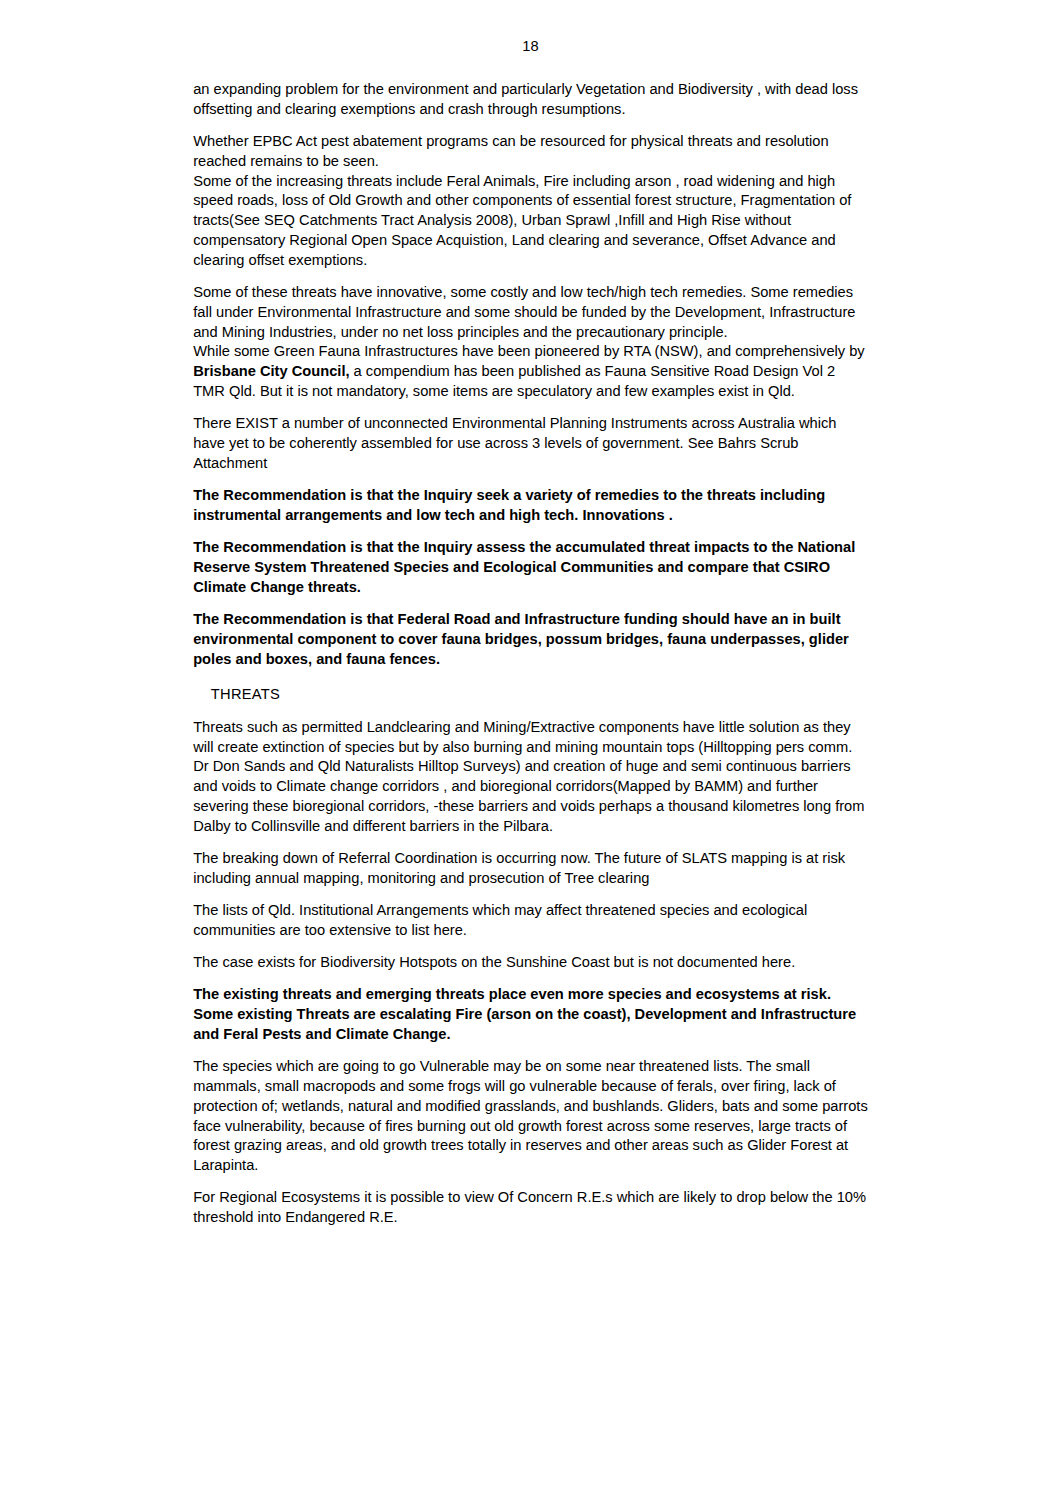18
an expanding problem for the environment and particularly Vegetation and Biodiversity , with dead loss offsetting and clearing exemptions and crash through resumptions.
Whether EPBC Act pest abatement programs can be resourced for physical threats and resolution reached remains to be seen.
Some of the increasing threats include Feral Animals, Fire including arson , road widening and high speed roads, loss of Old Growth and other components of essential forest structure, Fragmentation of tracts(See SEQ Catchments Tract Analysis 2008), Urban Sprawl ,Infill and High Rise without compensatory Regional Open Space Acquistion, Land clearing and severance, Offset Advance and clearing offset exemptions.
Some of these threats have innovative, some costly and low tech/high tech remedies. Some remedies fall under Environmental Infrastructure and some should be funded by the Development, Infrastructure and Mining Industries, under no net loss principles and the precautionary principle.
While some Green Fauna Infrastructures have been pioneered by RTA (NSW), and comprehensively by Brisbane City Council, a compendium has been published as Fauna Sensitive Road Design Vol 2 TMR Qld. But it is not mandatory, some items are speculatory and few examples exist in Qld.
There EXIST a number of unconnected Environmental Planning Instruments across Australia which have yet to be coherently assembled for use across 3 levels of government. See Bahrs Scrub Attachment
The Recommendation is that the Inquiry seek a variety of remedies to the threats including instrumental arrangements and low tech and high tech. Innovations .
The Recommendation is that the Inquiry assess the accumulated threat impacts to the National Reserve System Threatened Species and Ecological Communities and compare that CSIRO Climate Change threats.
The Recommendation is that Federal Road and Infrastructure funding should have an in built environmental component to cover fauna bridges, possum bridges, fauna underpasses, glider poles and boxes, and fauna fences.
THREATS
Threats such as permitted Landclearing and Mining/Extractive components have little solution as they will create extinction of species but by also burning and mining mountain tops (Hilltopping pers comm. Dr Don Sands and Qld Naturalists Hilltop Surveys) and creation of huge and semi continuous barriers and voids to Climate change corridors , and bioregional corridors(Mapped by BAMM) and further severing these bioregional corridors, -these barriers and voids perhaps a thousand kilometres long from Dalby to Collinsville and different barriers in the Pilbara.
The breaking down of Referral Coordination is occurring now. The future of SLATS mapping is at risk including annual mapping, monitoring and prosecution of Tree clearing
The lists of Qld. Institutional Arrangements which may affect threatened species and ecological communities are too extensive to list here.
The case exists for Biodiversity Hotspots on the Sunshine Coast but is not documented here.
The existing threats and emerging threats place even more species and ecosystems at risk. Some existing Threats are escalating Fire (arson on the coast), Development and Infrastructure and Feral Pests and Climate Change.
The species which are going to go Vulnerable may be on some near threatened lists. The small mammals, small macropods and some frogs will go vulnerable because of ferals, over firing, lack of protection of; wetlands, natural and modified grasslands, and bushlands. Gliders, bats and some parrots face vulnerability, because of fires burning out old growth forest across some reserves, large tracts of forest grazing areas, and old growth trees totally in reserves and other areas such as Glider Forest at Larapinta.
For Regional Ecosystems it is possible to view Of Concern R.E.s which are likely to drop below the 10% threshold into Endangered R.E.